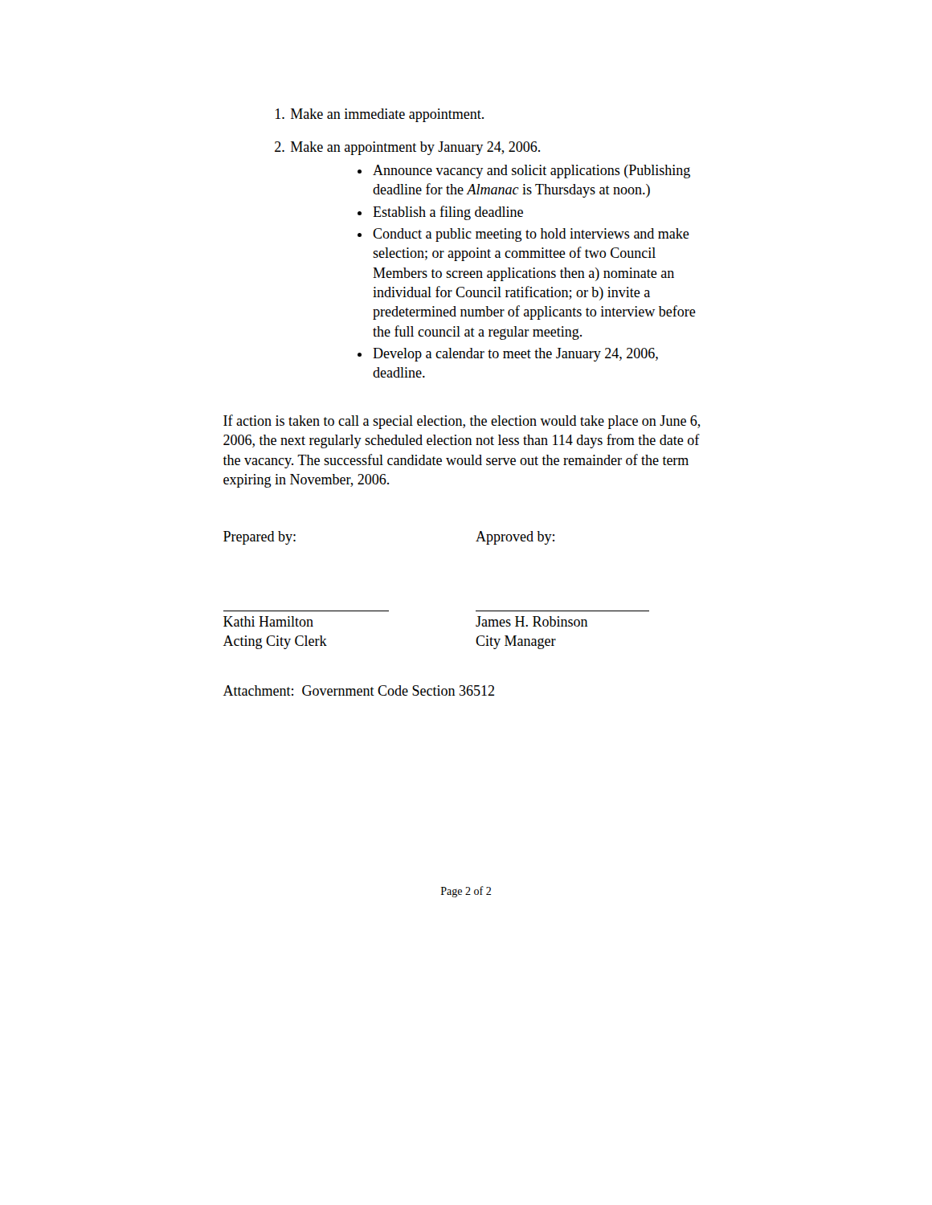Make an immediate appointment.
Make an appointment by January 24, 2006.
Announce vacancy and solicit applications (Publishing deadline for the Almanac is Thursdays at noon.)
Establish a filing deadline
Conduct a public meeting to hold interviews and make selection; or appoint a committee of two Council Members to screen applications then a) nominate an individual for Council ratification; or b) invite a predetermined number of applicants to interview before the full council at a regular meeting.
Develop a calendar to meet the January 24, 2006, deadline.
If action is taken to call a special election, the election would take place on June 6, 2006, the next regularly scheduled election not less than 114 days from the date of the vacancy. The successful candidate would serve out the remainder of the term expiring in November, 2006.
Prepared by:
Approved by:
Kathi Hamilton
Acting City Clerk
James H. Robinson
City Manager
Attachment: Government Code Section 36512
Page 2 of 2